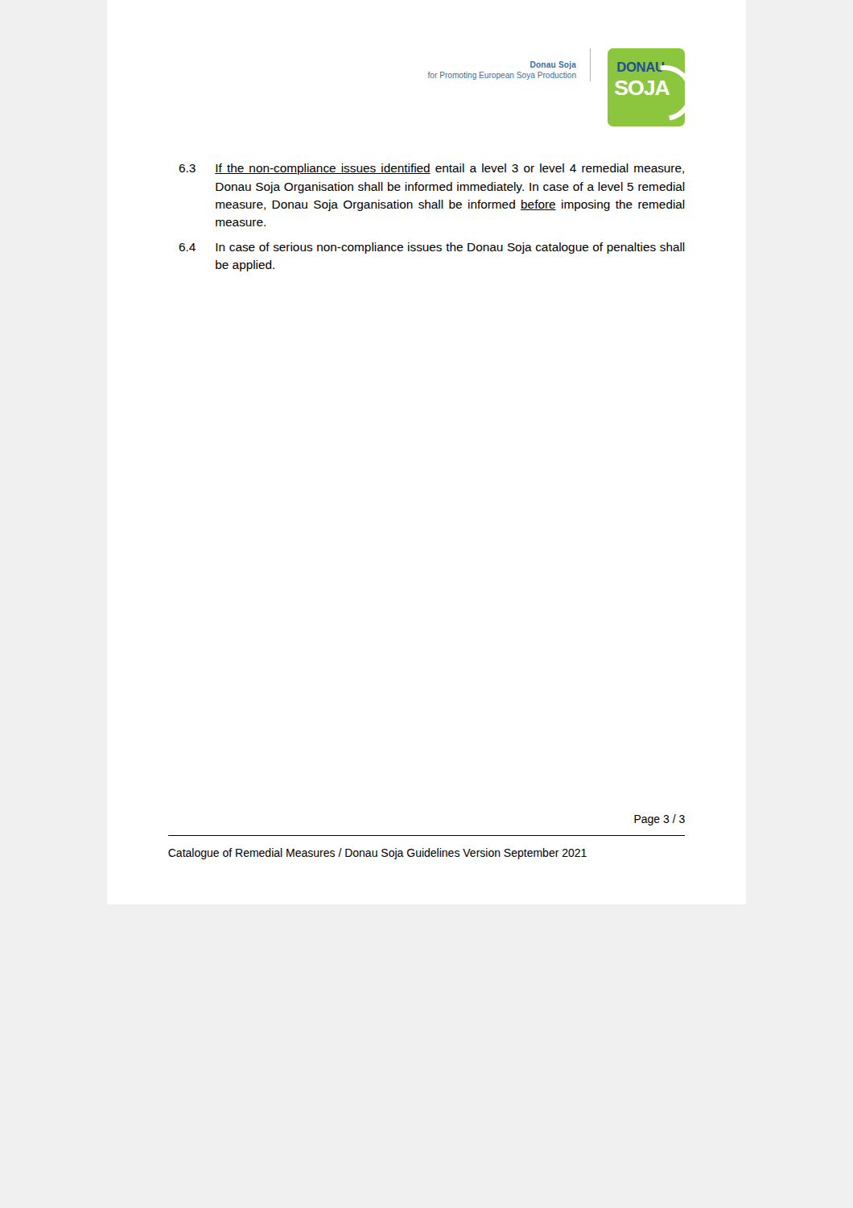Donau Soja
for Promoting European Soya Production
DONAU SOJA
6.3 If the non-compliance issues identified entail a level 3 or level 4 remedial measure, Donau Soja Organisation shall be informed immediately. In case of a level 5 remedial measure, Donau Soja Organisation shall be informed before imposing the remedial measure.
6.4 In case of serious non-compliance issues the Donau Soja catalogue of penalties shall be applied.
Page 3 / 3
Catalogue of Remedial Measures / Donau Soja Guidelines Version September 2021